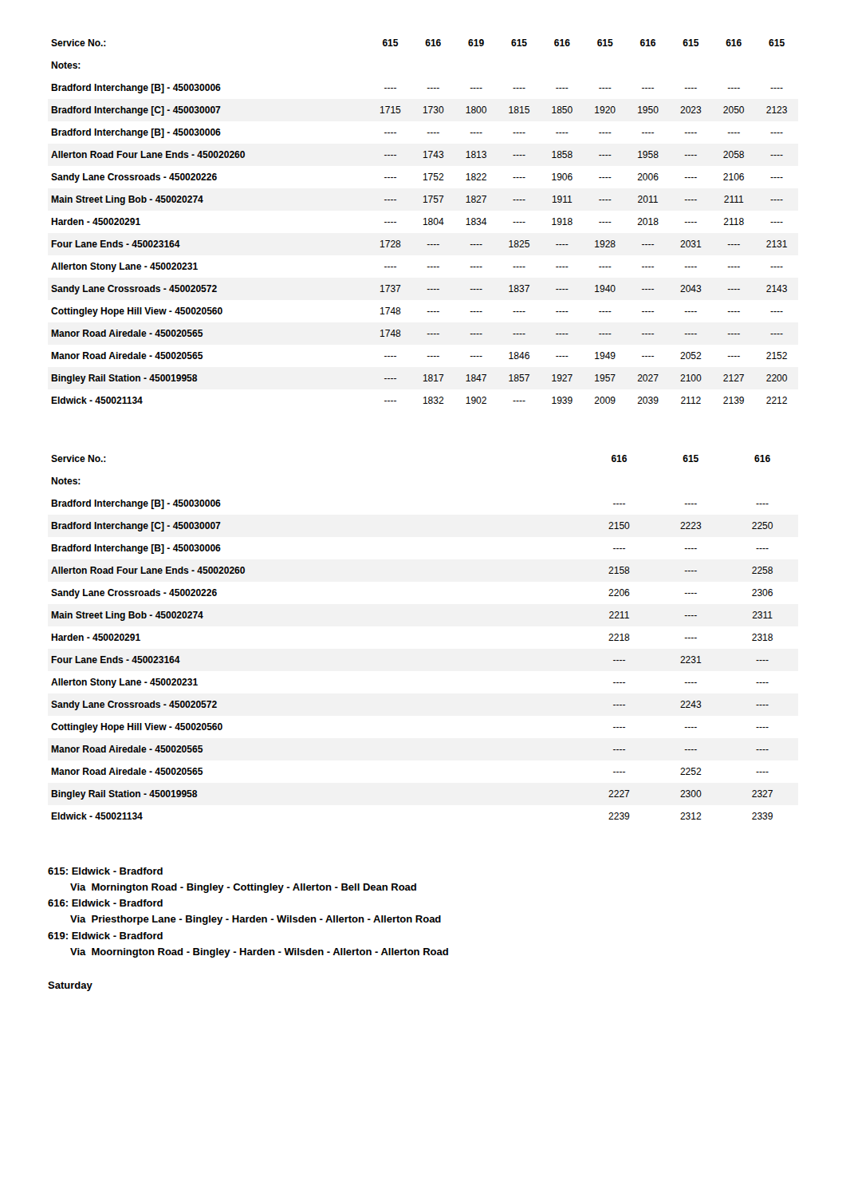| Service No.: | 615 | 616 | 619 | 615 | 616 | 615 | 616 | 615 | 616 | 615 |
| --- | --- | --- | --- | --- | --- | --- | --- | --- | --- | --- |
| Notes: | | | | | | | | | | |
| Bradford Interchange [B] - 450030006 | ---- | ---- | ---- | ---- | ---- | ---- | ---- | ---- | ---- | ---- |
| Bradford Interchange [C] - 450030007 | 1715 | 1730 | 1800 | 1815 | 1850 | 1920 | 1950 | 2023 | 2050 | 2123 |
| Bradford Interchange [B] - 450030006 | ---- | ---- | ---- | ---- | ---- | ---- | ---- | ---- | ---- | ---- |
| Allerton Road Four Lane Ends - 450020260 | ---- | 1743 | 1813 | ---- | 1858 | ---- | 1958 | ---- | 2058 | ---- |
| Sandy Lane Crossroads - 450020226 | ---- | 1752 | 1822 | ---- | 1906 | ---- | 2006 | ---- | 2106 | ---- |
| Main Street Ling Bob - 450020274 | ---- | 1757 | 1827 | ---- | 1911 | ---- | 2011 | ---- | 2111 | ---- |
| Harden - 450020291 | ---- | 1804 | 1834 | ---- | 1918 | ---- | 2018 | ---- | 2118 | ---- |
| Four Lane Ends - 450023164 | 1728 | ---- | ---- | 1825 | ---- | 1928 | ---- | 2031 | ---- | 2131 |
| Allerton Stony Lane - 450020231 | ---- | ---- | ---- | ---- | ---- | ---- | ---- | ---- | ---- | ---- |
| Sandy Lane Crossroads - 450020572 | 1737 | ---- | ---- | 1837 | ---- | 1940 | ---- | 2043 | ---- | 2143 |
| Cottingley Hope Hill View - 450020560 | 1748 | ---- | ---- | ---- | ---- | ---- | ---- | ---- | ---- | ---- |
| Manor Road Airedale - 450020565 | 1748 | ---- | ---- | ---- | ---- | ---- | ---- | ---- | ---- | ---- |
| Manor Road Airedale - 450020565 | ---- | ---- | ---- | 1846 | ---- | 1949 | ---- | 2052 | ---- | 2152 |
| Bingley Rail Station - 450019958 | ---- | 1817 | 1847 | 1857 | 1927 | 1957 | 2027 | 2100 | 2127 | 2200 |
| Eldwick - 450021134 | ---- | 1832 | 1902 | ---- | 1939 | 2009 | 2039 | 2112 | 2139 | 2212 |
| Service No.: | 616 | 615 | 616 |
| --- | --- | --- | --- |
| Notes: | | | |
| Bradford Interchange [B] - 450030006 | ---- | ---- | ---- |
| Bradford Interchange [C] - 450030007 | 2150 | 2223 | 2250 |
| Bradford Interchange [B] - 450030006 | ---- | ---- | ---- |
| Allerton Road Four Lane Ends - 450020260 | 2158 | ---- | 2258 |
| Sandy Lane Crossroads - 450020226 | 2206 | ---- | 2306 |
| Main Street Ling Bob - 450020274 | 2211 | ---- | 2311 |
| Harden - 450020291 | 2218 | ---- | 2318 |
| Four Lane Ends - 450023164 | ---- | 2231 | ---- |
| Allerton Stony Lane - 450020231 | ---- | ---- | ---- |
| Sandy Lane Crossroads - 450020572 | ---- | 2243 | ---- |
| Cottingley Hope Hill View - 450020560 | ---- | ---- | ---- |
| Manor Road Airedale - 450020565 | ---- | ---- | ---- |
| Manor Road Airedale - 450020565 | ---- | 2252 | ---- |
| Bingley Rail Station - 450019958 | 2227 | 2300 | 2327 |
| Eldwick - 450021134 | 2239 | 2312 | 2339 |
615: Eldwick - Bradford
Via Mornington Road - Bingley - Cottingley - Allerton - Bell Dean Road
616: Eldwick - Bradford
Via Priesthorpe Lane - Bingley - Harden - Wilsden - Allerton - Allerton Road
619: Eldwick - Bradford
Via Moornington Road - Bingley - Harden - Wilsden - Allerton - Allerton Road
Saturday